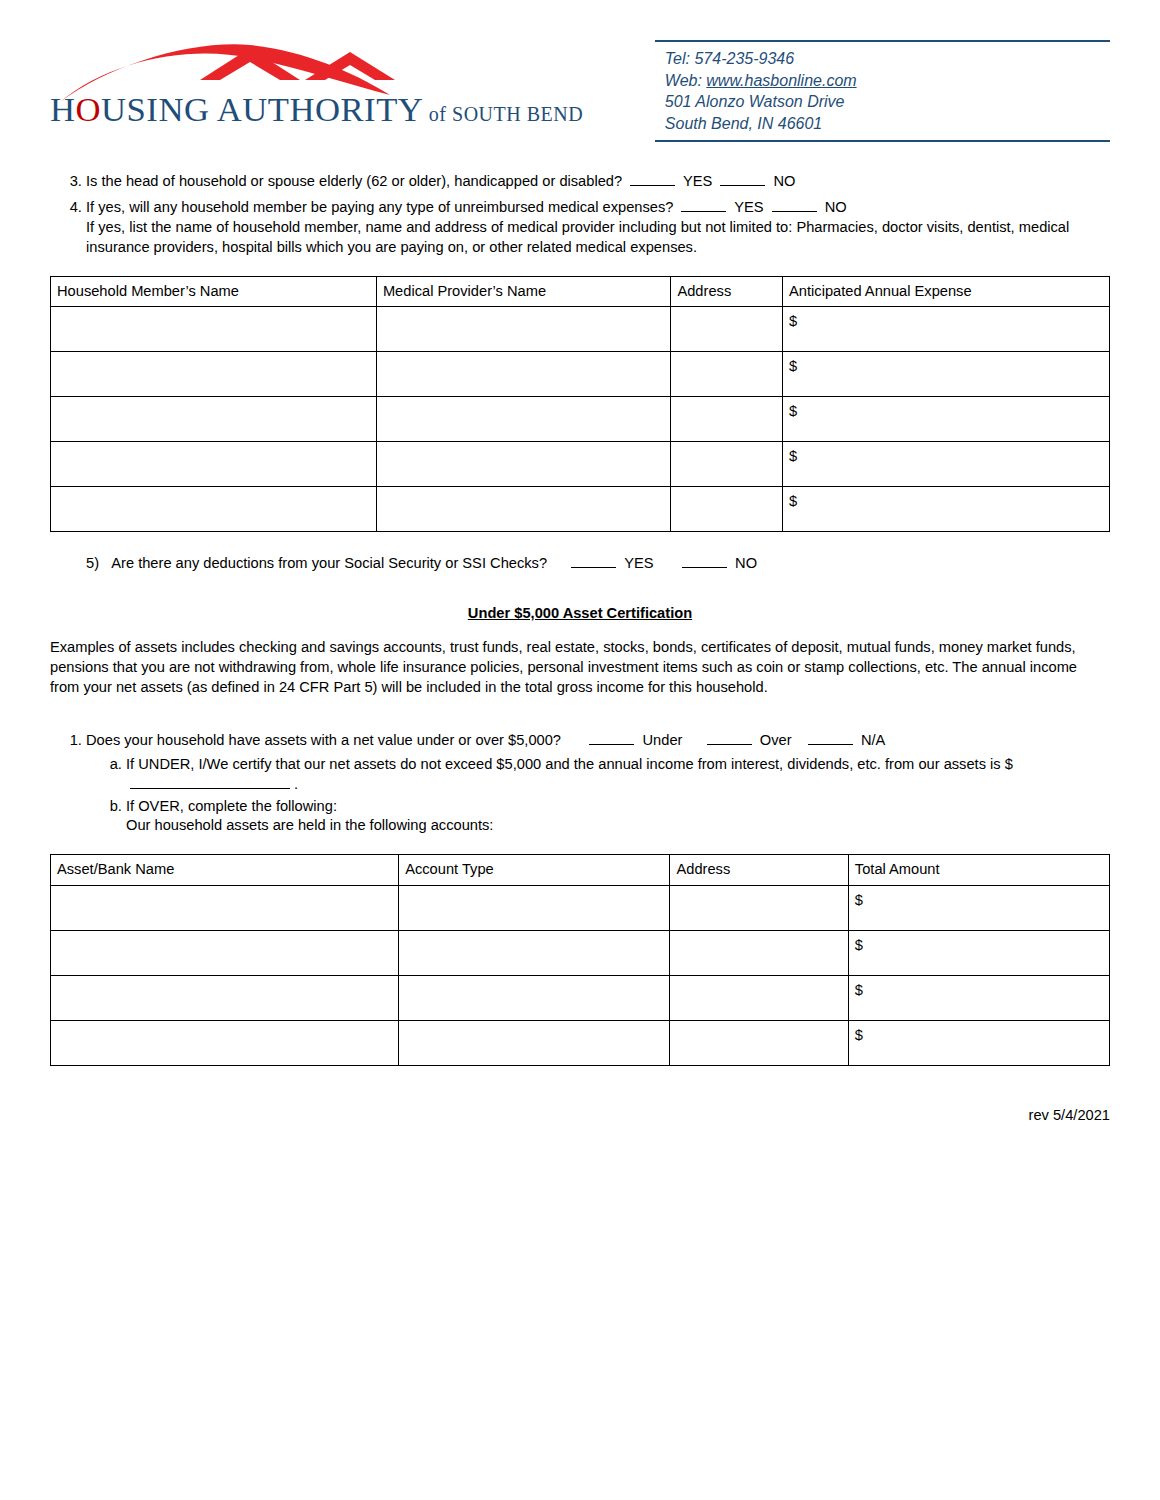HOUSING AUTHORITY of SOUTH BEND
Tel: 574-235-9346
Web: www.hasbonline.com
501 Alonzo Watson Drive
South Bend, IN 46601
Is the head of household or spouse elderly (62 or older), handicapped or disabled? YES NO
If yes, will any household member be paying any type of unreimbursed medical expenses? YES NO
If yes, list the name of household member, name and address of medical provider including but not limited to: Pharmacies, doctor visits, dentist, medical insurance providers, hospital bills which you are paying on, or other related medical expenses.
| Household Member’s Name | Medical Provider’s Name | Address | Anticipated Annual Expense |
| --- | --- | --- | --- |
| | | | $ |
| | | | $ |
| | | | $ |
| | | | $ |
| | | | $ |
5) Are there any deductions from your Social Security or SSI Checks? YES NO
Under $5,000 Asset Certification
Examples of assets includes checking and savings accounts, trust funds, real estate, stocks, bonds, certificates of deposit, mutual funds, money market funds, pensions that you are not withdrawing from, whole life insurance policies, personal investment items such as coin or stamp collections, etc. The annual income from your net assets (as defined in 24 CFR Part 5) will be included in the total gross income for this household.
Does your household have assets with a net value under or over $5,000? Under Over N/A
If UNDER, I/We certify that our net assets do not exceed $5,000 and the annual income from interest, dividends, etc. from our assets is $ .
If OVER, complete the following:
Our household assets are held in the following accounts:
| Asset/Bank Name | Account Type | Address | Total Amount |
| --- | --- | --- | --- |
| | | | $ |
| | | | $ |
| | | | $ |
| | | | $ |
rev 5/4/2021